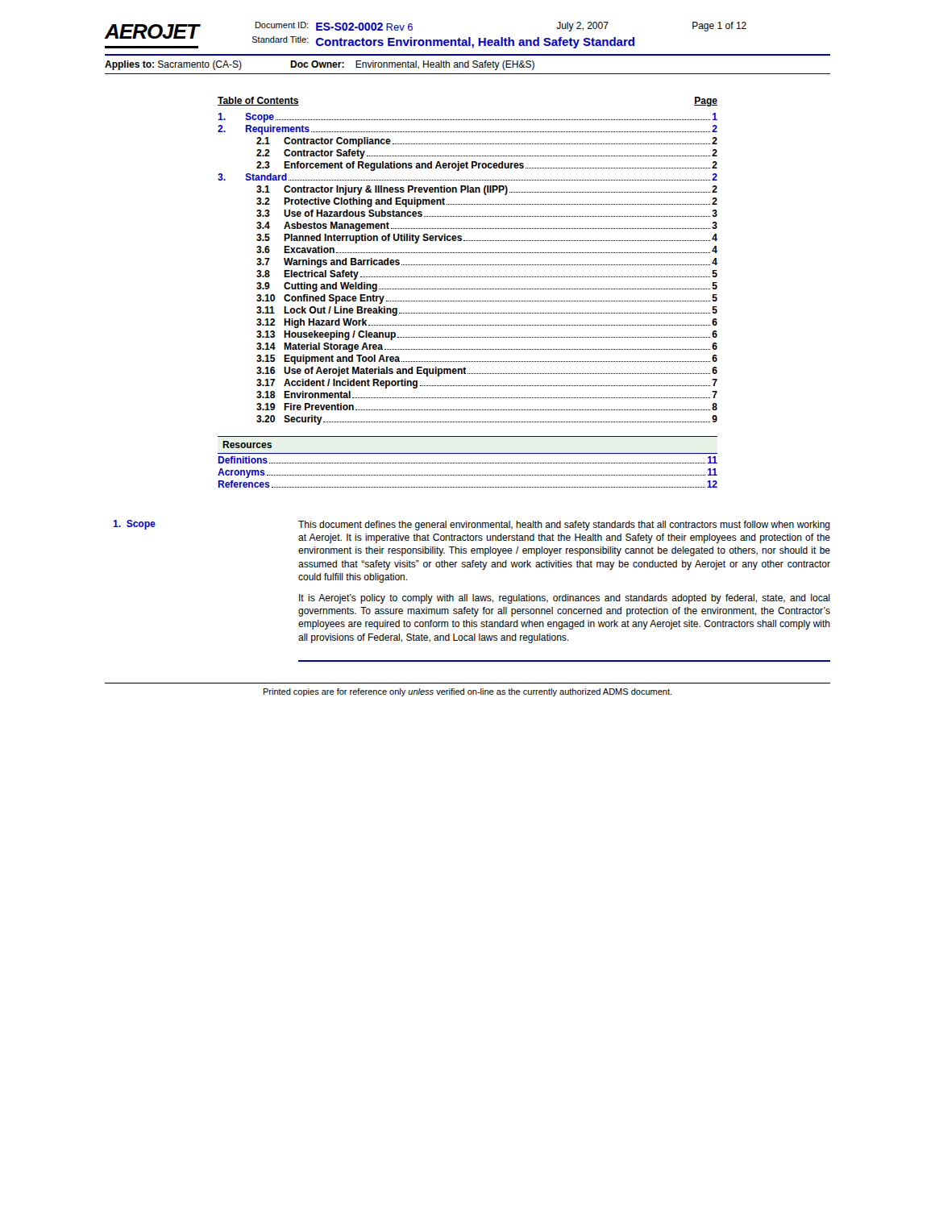AEROJET
| Document ID: | ES-S02-0002 Rev 6 | July 2, 2007 | Page 1 of 12 |
| Standard Title: | Contractors Environmental, Health and Safety Standard |
Applies to: Sacramento (CA-S)
Doc Owner: Environmental, Health and Safety (EH&S)
Table of Contents Page
1. Scope 1
2. Requirements 2
2.1 Contractor Compliance 2
2.2 Contractor Safety 2
2.3 Enforcement of Regulations and Aerojet Procedures 2
3. Standard 2
3.1 Contractor Injury & Illness Prevention Plan (IIPP) 2
3.2 Protective Clothing and Equipment 2
3.3 Use of Hazardous Substances 3
3.4 Asbestos Management 3
3.5 Planned Interruption of Utility Services 4
3.6 Excavation 4
3.7 Warnings and Barricades 4
3.8 Electrical Safety 5
3.9 Cutting and Welding 5
3.10 Confined Space Entry 5
3.11 Lock Out / Line Breaking 5
3.12 High Hazard Work 6
3.13 Housekeeping / Cleanup 6
3.14 Material Storage Area 6
3.15 Equipment and Tool Area 6
3.16 Use of Aerojet Materials and Equipment 6
3.17 Accident / Incident Reporting 7
3.18 Environmental 7
3.19 Fire Prevention 8
3.20 Security 9
Resources
Definitions 11
Acronyms 11
References 12
1. Scope
This document defines the general environmental, health and safety standards that all contractors must follow when working at Aerojet. It is imperative that Contractors understand that the Health and Safety of their employees and protection of the environment is their responsibility. This employee / employer responsibility cannot be delegated to others, nor should it be assumed that “safety visits” or other safety and work activities that may be conducted by Aerojet or any other contractor could fulfill this obligation.
It is Aerojet’s policy to comply with all laws, regulations, ordinances and standards adopted by federal, state, and local governments. To assure maximum safety for all personnel concerned and protection of the environment, the Contractor’s employees are required to conform to this standard when engaged in work at any Aerojet site. Contractors shall comply with all provisions of Federal, State, and Local laws and regulations.
Printed copies are for reference only unless verified on-line as the currently authorized ADMS document.